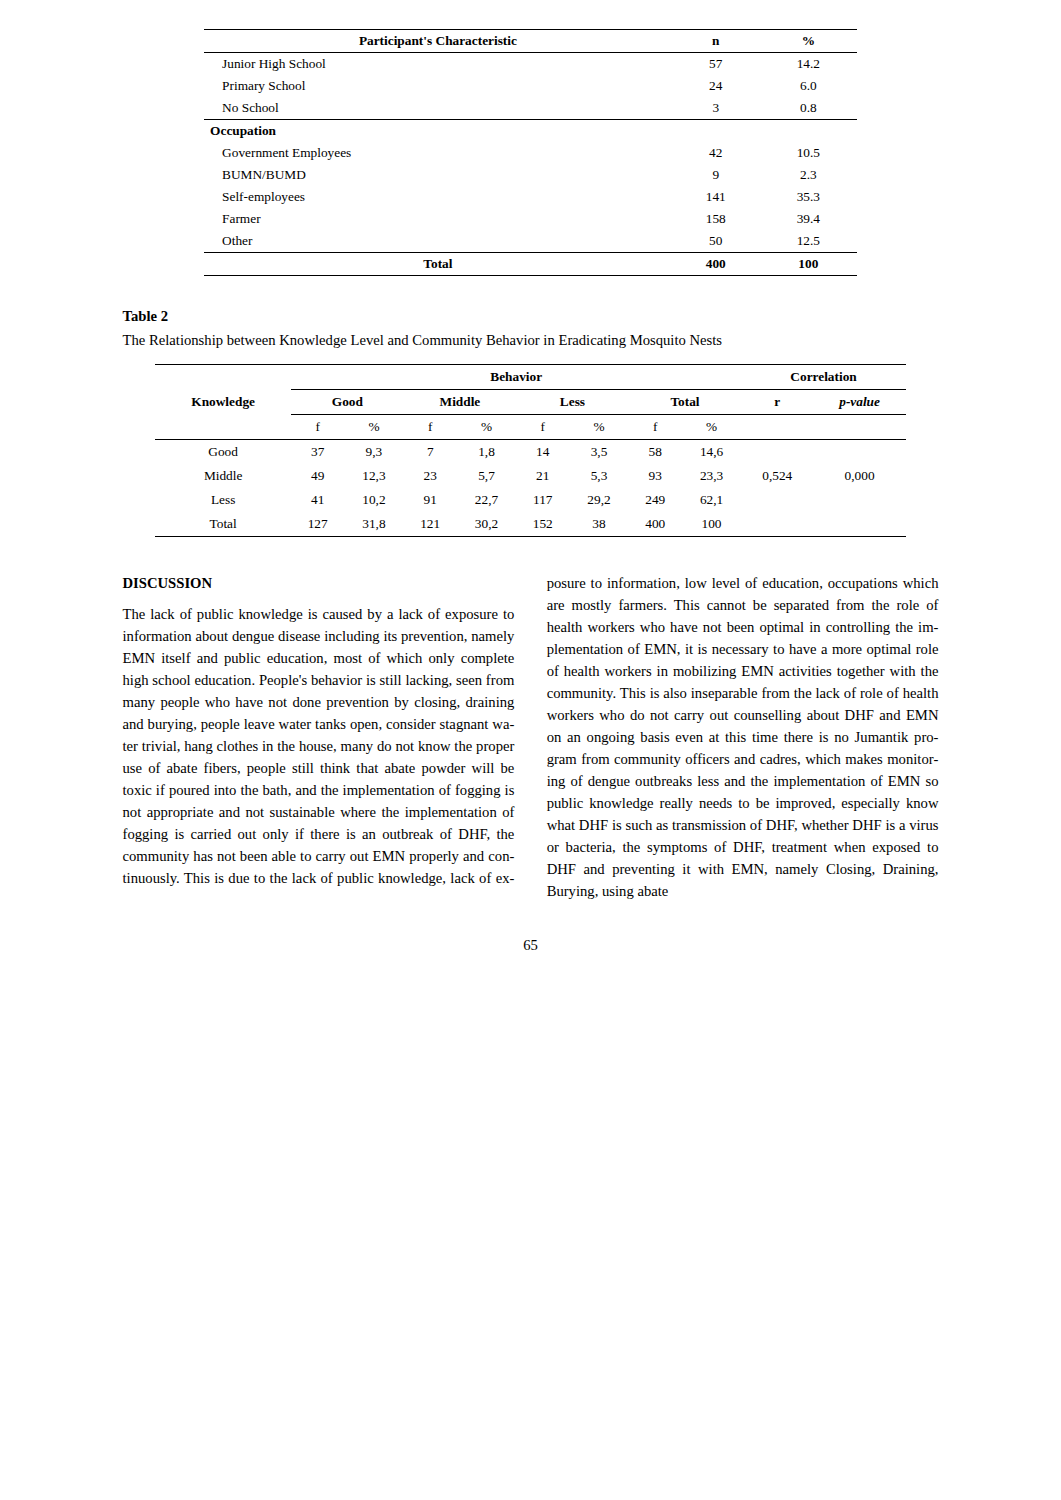| Participant's Characteristic | n | % |
| --- | --- | --- |
| Junior High School | 57 | 14.2 |
| Primary School | 24 | 6.0 |
| No School | 3 | 0.8 |
| Occupation | | |
| Government Employees | 42 | 10.5 |
| BUMN/BUMD | 9 | 2.3 |
| Self-employees | 141 | 35.3 |
| Farmer | 158 | 39.4 |
| Other | 50 | 12.5 |
| Total | 400 | 100 |
Table 2
The Relationship between Knowledge Level and Community Behavior in Eradicating Mosquito Nests
| Knowledge | Behavior | Correlation |
| --- | --- | --- |
| Good | Middle | Less | Total | r | p-value |
| f | % | f | % | f | % | f | % | | |
| Good | 37 | 9,3 | 7 | 1,8 | 14 | 3,5 | 58 | 14,6 | 0,524 | 0,000 |
| Middle | 49 | 12,3 | 23 | 5,7 | 21 | 5,3 | 93 | 23,3 |
| Less | 41 | 10,2 | 91 | 22,7 | 117 | 29,2 | 249 | 62,1 |
| Total | 127 | 31,8 | 121 | 30,2 | 152 | 38 | 400 | 100 | | |
DISCUSSION
The lack of public knowledge is caused by a lack of exposure to information about dengue disease including its prevention, namely EMN itself and public education, most of which only complete high school education. People's behavior is still lacking, seen from many people who have not done prevention by closing, draining and burying, people leave water tanks open, consider stagnant water trivial, hang clothes in the house, many do not know the proper use of abate fibers, people still think that abate powder will be toxic if poured into the bath, and the implementation of fogging is not appropriate and not sustainable where the implementation of fogging is carried out only if there is an outbreak of DHF, the community has not been able to carry out EMN properly and continuously. This is due to the lack of public knowledge, lack of exposure to information, low level of education, occupations which are mostly farmers. This cannot be separated from the role of health workers who have not been optimal in controlling the implementation of EMN, it is necessary to have a more optimal role of health workers in mobilizing EMN activities together with the community. This is also inseparable from the lack of role of health workers who do not carry out counselling about DHF and EMN on an ongoing basis even at this time there is no Jumantik program from community officers and cadres, which makes monitoring of dengue outbreaks less and the implementation of EMN so public knowledge really needs to be improved, especially know what DHF is such as transmission of DHF, whether DHF is a virus or bacteria, the symptoms of DHF, treatment when exposed to DHF and preventing it with EMN, namely Closing, Draining, Burying, using abate
65